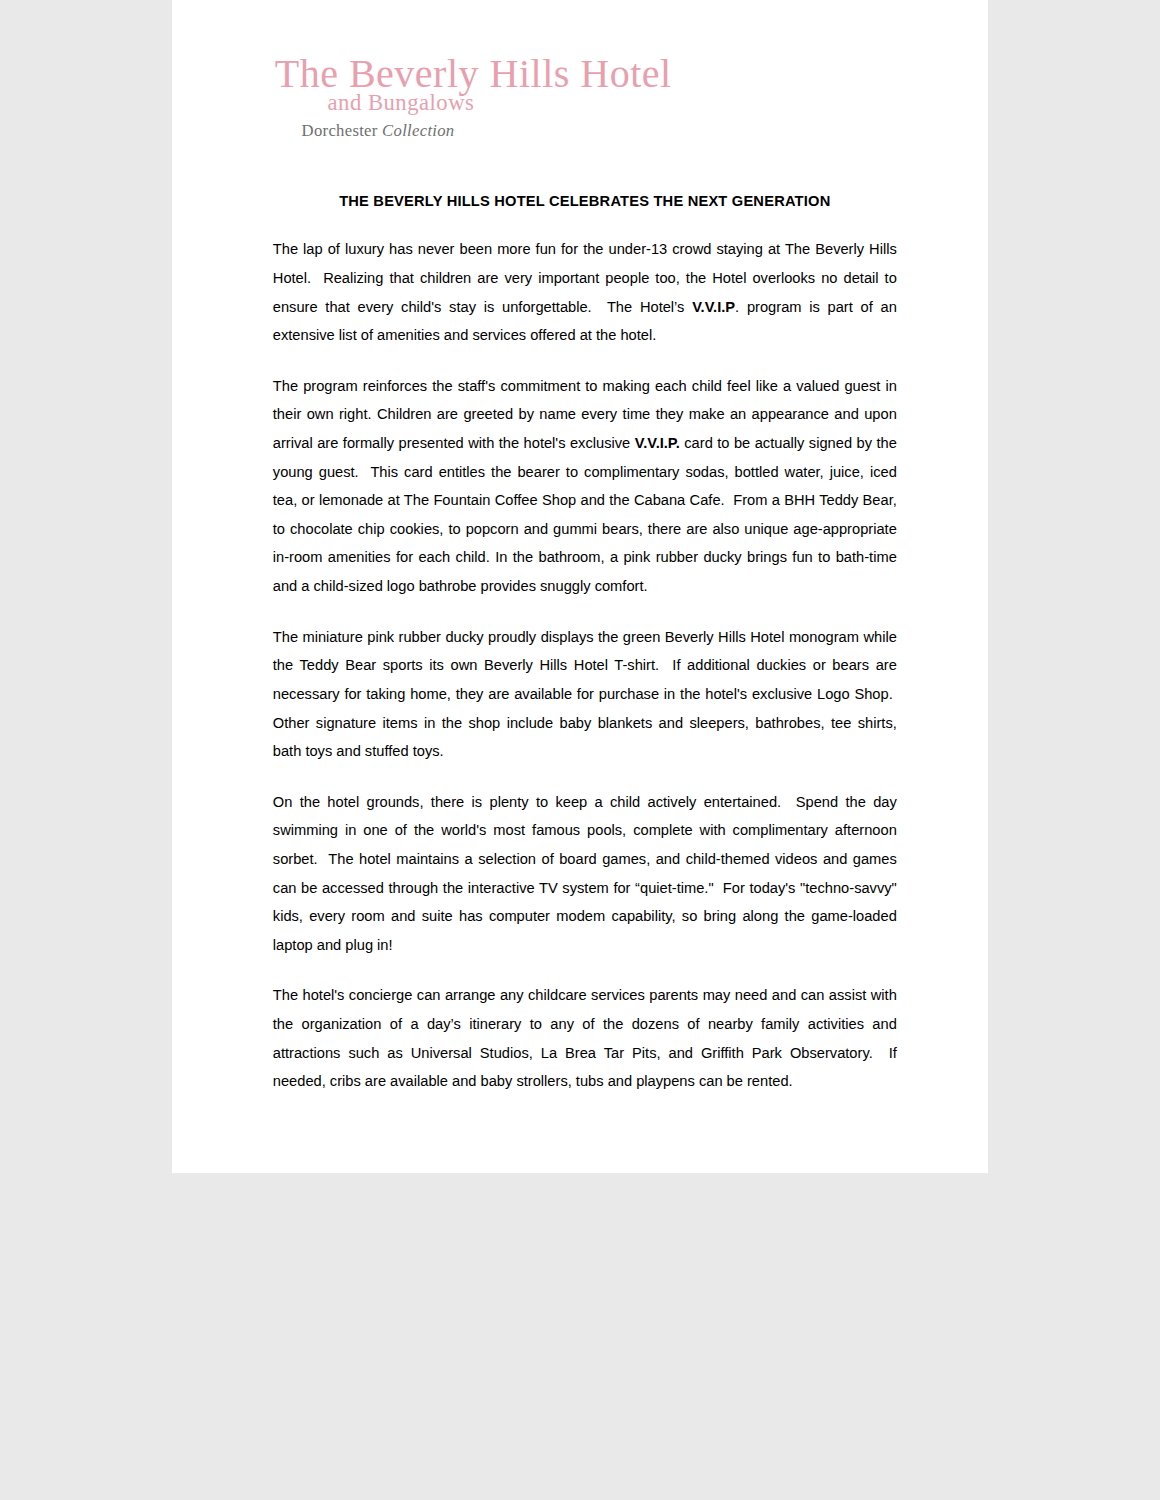The Beverly Hills Hoteland Bungalows
Dorchester Collection
THE BEVERLY HILLS HOTEL CELEBRATES THE NEXT GENERATION
The lap of luxury has never been more fun for the under-13 crowd staying at The Beverly Hills Hotel. Realizing that children are very important people too, the Hotel overlooks no detail to ensure that every child's stay is unforgettable. The Hotel’s V.V.I.P. program is part of an extensive list of amenities and services offered at the hotel.
The program reinforces the staff's commitment to making each child feel like a valued guest in their own right. Children are greeted by name every time they make an appearance and upon arrival are formally presented with the hotel's exclusive V.V.I.P. card to be actually signed by the young guest. This card entitles the bearer to complimentary sodas, bottled water, juice, iced tea, or lemonade at The Fountain Coffee Shop and the Cabana Cafe. From a BHH Teddy Bear, to chocolate chip cookies, to popcorn and gummi bears, there are also unique age-appropriate in-room amenities for each child. In the bathroom, a pink rubber ducky brings fun to bath-time and a child-sized logo bathrobe provides snuggly comfort.
The miniature pink rubber ducky proudly displays the green Beverly Hills Hotel monogram while the Teddy Bear sports its own Beverly Hills Hotel T-shirt. If additional duckies or bears are necessary for taking home, they are available for purchase in the hotel's exclusive Logo Shop. Other signature items in the shop include baby blankets and sleepers, bathrobes, tee shirts, bath toys and stuffed toys.
On the hotel grounds, there is plenty to keep a child actively entertained. Spend the day swimming in one of the world's most famous pools, complete with complimentary afternoon sorbet. The hotel maintains a selection of board games, and child-themed videos and games can be accessed through the interactive TV system for “quiet-time." For today's "techno-savvy" kids, every room and suite has computer modem capability, so bring along the game-loaded laptop and plug in!
The hotel's concierge can arrange any childcare services parents may need and can assist with the organization of a day’s itinerary to any of the dozens of nearby family activities and attractions such as Universal Studios, La Brea Tar Pits, and Griffith Park Observatory. If needed, cribs are available and baby strollers, tubs and playpens can be rented.